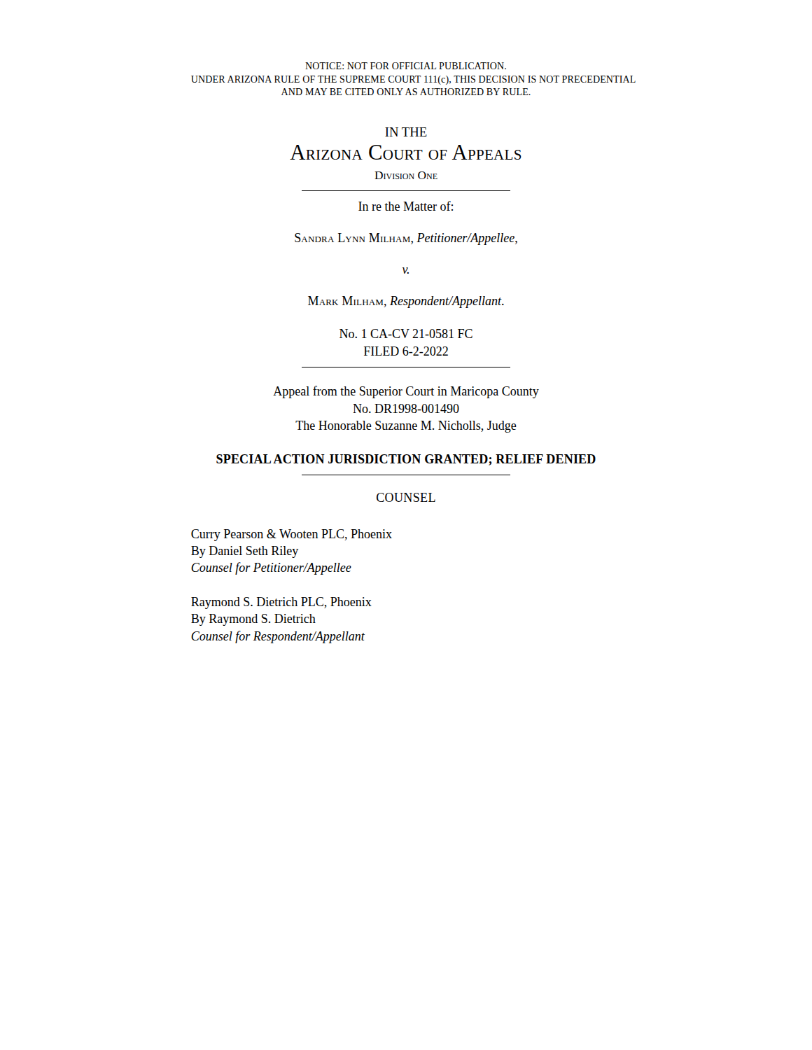NOTICE: NOT FOR OFFICIAL PUBLICATION.
UNDER ARIZONA RULE OF THE SUPREME COURT 111(c), THIS DECISION IS NOT PRECEDENTIAL
AND MAY BE CITED ONLY AS AUTHORIZED BY RULE.
IN THE
Arizona Court of Appeals
Division One
In re the Matter of:
Sandra Lynn Milham, Petitioner/Appellee,
v.
Mark Milham, Respondent/Appellant.
No. 1 CA-CV 21-0581 FC
FILED 6-2-2022
Appeal from the Superior Court in Maricopa County
No. DR1998-001490
The Honorable Suzanne M. Nicholls, Judge
SPECIAL ACTION JURISDICTION GRANTED; RELIEF DENIED
COUNSEL
Curry Pearson & Wooten PLC, Phoenix
By Daniel Seth Riley
Counsel for Petitioner/Appellee
Raymond S. Dietrich PLC, Phoenix
By Raymond S. Dietrich
Counsel for Respondent/Appellant